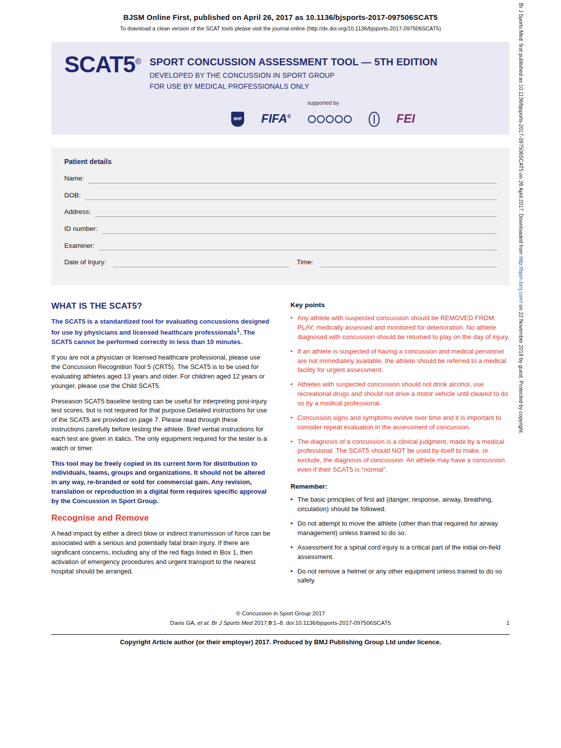Br J Sports Med: first published as 10.1136/bjsports-2017-097506SCAT5 on 26 April 2017. Downloaded from http://bjsm.bmj.com/ on 22 November 2018 by guest. Protected by copyright.
BJSM Online First, published on April 26, 2017 as 10.1136/bjsports-2017-097506SCAT5
To download a clean version of the SCAT tools please visit the journal online (http://dx.doi.org/10.1136/bjsports-2017-097506SCAT5)
SCAT5©
SPORT CONCUSSION ASSESSMENT TOOL — 5TH EDITION
DEVELOPED BY THE CONCUSSION IN SPORT GROUP
FOR USE BY MEDICAL PROFESSIONALS ONLY
supported by
IIHF FIFA® FEI
Patient details
Name:
DOB:
Address:
ID number:
Examiner:
Date of Injury: Time:
WHAT IS THE SCAT5?
The SCAT5 is a standardized tool for evaluating concussions designed for use by physicians and licensed healthcare professionals1. The SCAT5 cannot be performed correctly in less than 10 minutes.
If you are not a physician or licensed healthcare professional, please use the Concussion Recognition Tool 5 (CRT5). The SCAT5 is to be used for evaluating athletes aged 13 years and older. For children aged 12 years or younger, please use the Child SCAT5.
Preseason SCAT5 baseline testing can be useful for interpreting post-injury test scores, but is not required for that purpose.Detailed instructions for use of the SCAT5 are provided on page 7. Please read through these instructions carefully before testing the athlete. Brief verbal instructions for each test are given in italics. The only equipment required for the tester is a watch or timer.
This tool may be freely copied in its current form for distribution to individuals, teams, groups and organizations. It should not be altered in any way, re-branded or sold for commercial gain. Any revision, translation or reproduction in a digital form requires specific approval by the Concussion in Sport Group.
Recognise and Remove
A head impact by either a direct blow or indirect transmission of force can be associated with a serious and potentially fatal brain injury. If there are significant concerns, including any of the red flags listed in Box 1, then activation of emergency procedures and urgent transport to the nearest hospital should be arranged.
Key points
Any athlete with suspected concussion should be REMOVED FROM PLAY, medically assessed and monitored for deterioration. No athlete diagnosed with concussion should be returned to play on the day of injury.
If an athlete is suspected of having a concussion and medical personnel are not immediately available, the athlete should be referred to a medical facility for urgent assessment.
Athletes with suspected concussion should not drink alcohol, use recreational drugs and should not drive a motor vehicle until cleared to do so by a medical professional.
Concussion signs and symptoms evolve over time and it is important to consider repeat evaluation in the assessment of concussion.
The diagnosis of a concussion is a clinical judgment, made by a medical professional. The SCAT5 should NOT be used by itself to make, or exclude, the diagnosis of concussion. An athlete may have a concussion even if their SCAT5 is “normal”.
Remember:
The basic principles of first aid (danger, response, airway, breathing, circulation) should be followed.
Do not attempt to move the athlete (other than that required for airway management) unless trained to do so.
Assessment for a spinal cord injury is a critical part of the initial on-field assessment.
Do not remove a helmet or any other equipment unless trained to do so safely.
© Concussion in Sport Group 2017
Davis GA, et al. Br J Sports Med 2017;0:1–8. doi:10.1136/bjsports-2017-097506SCAT5 1
Copyright Article author (or their employer) 2017. Produced by BMJ Publishing Group Ltd under licence.